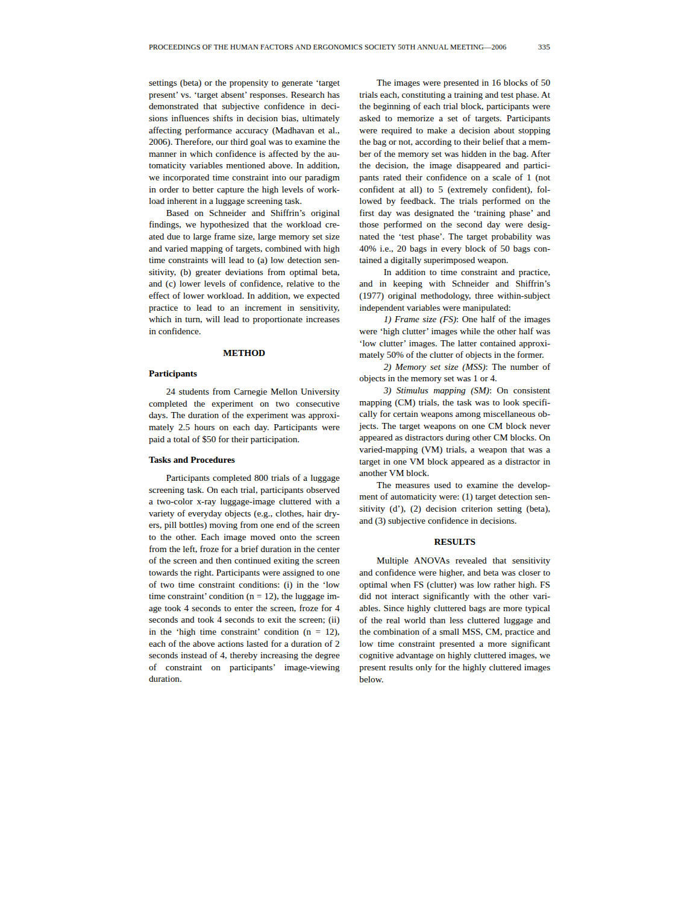Proceedings of the Human Factors and Ergonomics Society 50th Annual Meeting—2006 335
settings (beta) or the propensity to generate ‘target present’ vs. ‘target absent’ responses. Research has demonstrated that subjective confidence in decisions influences shifts in decision bias, ultimately affecting performance accuracy (Madhavan et al., 2006). Therefore, our third goal was to examine the manner in which confidence is affected by the automaticity variables mentioned above. In addition, we incorporated time constraint into our paradigm in order to better capture the high levels of workload inherent in a luggage screening task.
Based on Schneider and Shiffrin’s original findings, we hypothesized that the workload created due to large frame size, large memory set size and varied mapping of targets, combined with high time constraints will lead to (a) low detection sensitivity, (b) greater deviations from optimal beta, and (c) lower levels of confidence, relative to the effect of lower workload. In addition, we expected practice to lead to an increment in sensitivity, which in turn, will lead to proportionate increases in confidence.
METHOD
Participants
24 students from Carnegie Mellon University completed the experiment on two consecutive days. The duration of the experiment was approximately 2.5 hours on each day. Participants were paid a total of $50 for their participation.
Tasks and Procedures
Participants completed 800 trials of a luggage screening task. On each trial, participants observed a two-color x-ray luggage-image cluttered with a variety of everyday objects (e.g., clothes, hair dryers, pill bottles) moving from one end of the screen to the other. Each image moved onto the screen from the left, froze for a brief duration in the center of the screen and then continued exiting the screen towards the right. Participants were assigned to one of two time constraint conditions: (i) in the ‘low time constraint’ condition (n = 12), the luggage image took 4 seconds to enter the screen, froze for 4 seconds and took 4 seconds to exit the screen; (ii) in the ‘high time constraint’ condition (n = 12), each of the above actions lasted for a duration of 2 seconds instead of 4, thereby increasing the degree of constraint on participants’ image-viewing duration.
The images were presented in 16 blocks of 50 trials each, constituting a training and test phase. At the beginning of each trial block, participants were asked to memorize a set of targets. Participants were required to make a decision about stopping the bag or not, according to their belief that a member of the memory set was hidden in the bag. After the decision, the image disappeared and participants rated their confidence on a scale of 1 (not confident at all) to 5 (extremely confident), followed by feedback. The trials performed on the first day was designated the ‘training phase’ and those performed on the second day were designated the ‘test phase’. The target probability was 40% i.e., 20 bags in every block of 50 bags contained a digitally superimposed weapon.
In addition to time constraint and practice, and in keeping with Schneider and Shiffrin’s (1977) original methodology, three within-subject independent variables were manipulated:
1) Frame size (FS): One half of the images were ‘high clutter’ images while the other half was ‘low clutter’ images. The latter contained approximately 50% of the clutter of objects in the former.
2) Memory set size (MSS): The number of objects in the memory set was 1 or 4.
3) Stimulus mapping (SM): On consistent mapping (CM) trials, the task was to look specifically for certain weapons among miscellaneous objects. The target weapons on one CM block never appeared as distractors during other CM blocks. On varied-mapping (VM) trials, a weapon that was a target in one VM block appeared as a distractor in another VM block.
The measures used to examine the development of automaticity were: (1) target detection sensitivity (d’), (2) decision criterion setting (beta), and (3) subjective confidence in decisions.
RESULTS
Multiple ANOVAs revealed that sensitivity and confidence were higher, and beta was closer to optimal when FS (clutter) was low rather high. FS did not interact significantly with the other variables. Since highly cluttered bags are more typical of the real world than less cluttered luggage and the combination of a small MSS, CM, practice and low time constraint presented a more significant cognitive advantage on highly cluttered images, we present results only for the highly cluttered images below.